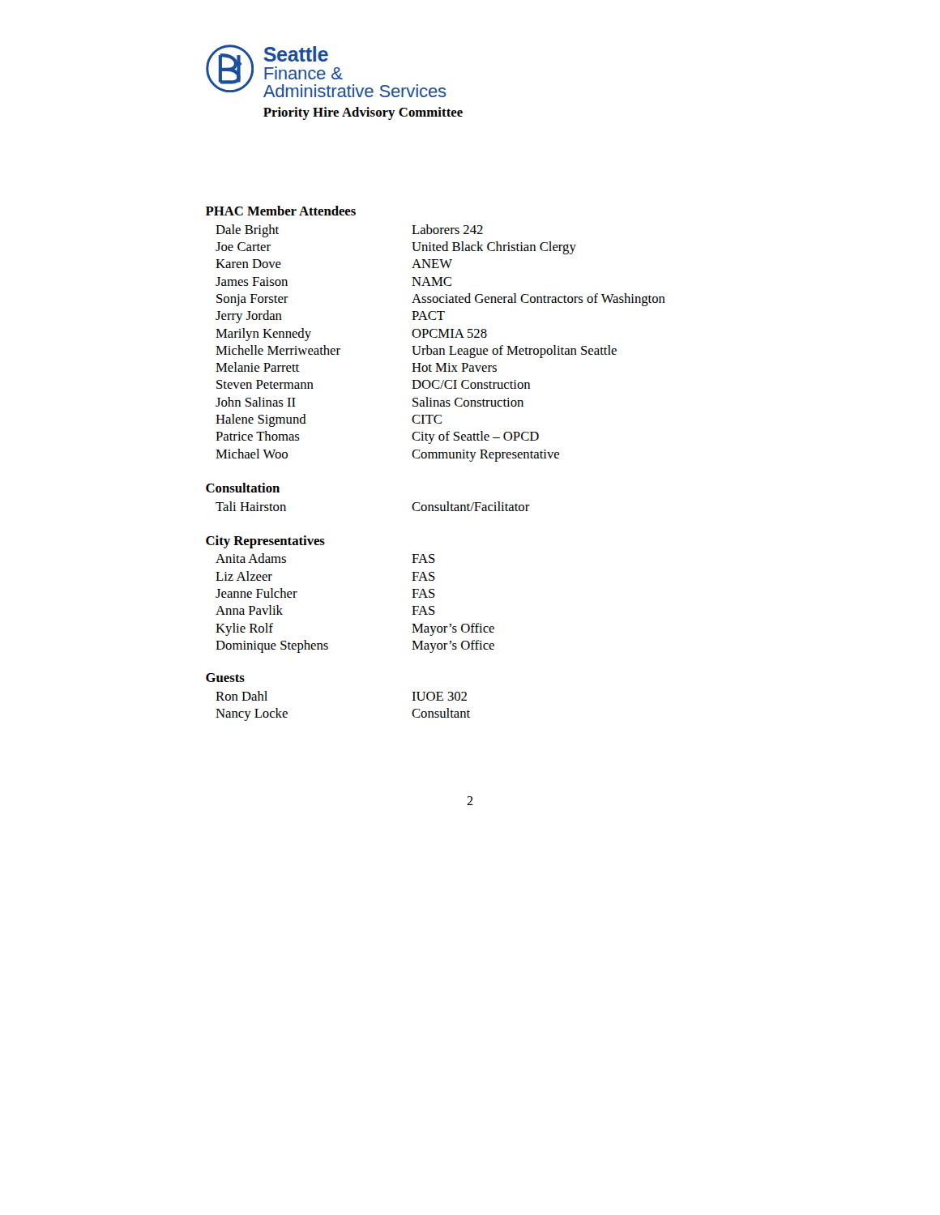Seattle Finance & Administrative Services
Priority Hire Advisory Committee
PHAC Member Attendees
| Dale Bright | Laborers 242 |
| Joe Carter | United Black Christian Clergy |
| Karen Dove | ANEW |
| James Faison | NAMC |
| Sonja Forster | Associated General Contractors of Washington |
| Jerry Jordan | PACT |
| Marilyn Kennedy | OPCMIA 528 |
| Michelle Merriweather | Urban League of Metropolitan Seattle |
| Melanie Parrett | Hot Mix Pavers |
| Steven Petermann | DOC/CI Construction |
| John Salinas II | Salinas Construction |
| Halene Sigmund | CITC |
| Patrice Thomas | City of Seattle – OPCD |
| Michael Woo | Community Representative |
Consultation
| Tali Hairston | Consultant/Facilitator |
City Representatives
| Anita Adams | FAS |
| Liz Alzeer | FAS |
| Jeanne Fulcher | FAS |
| Anna Pavlik | FAS |
| Kylie Rolf | Mayor’s Office |
| Dominique Stephens | Mayor’s Office |
Guests
| Ron Dahl | IUOE 302 |
| Nancy Locke | Consultant |
2